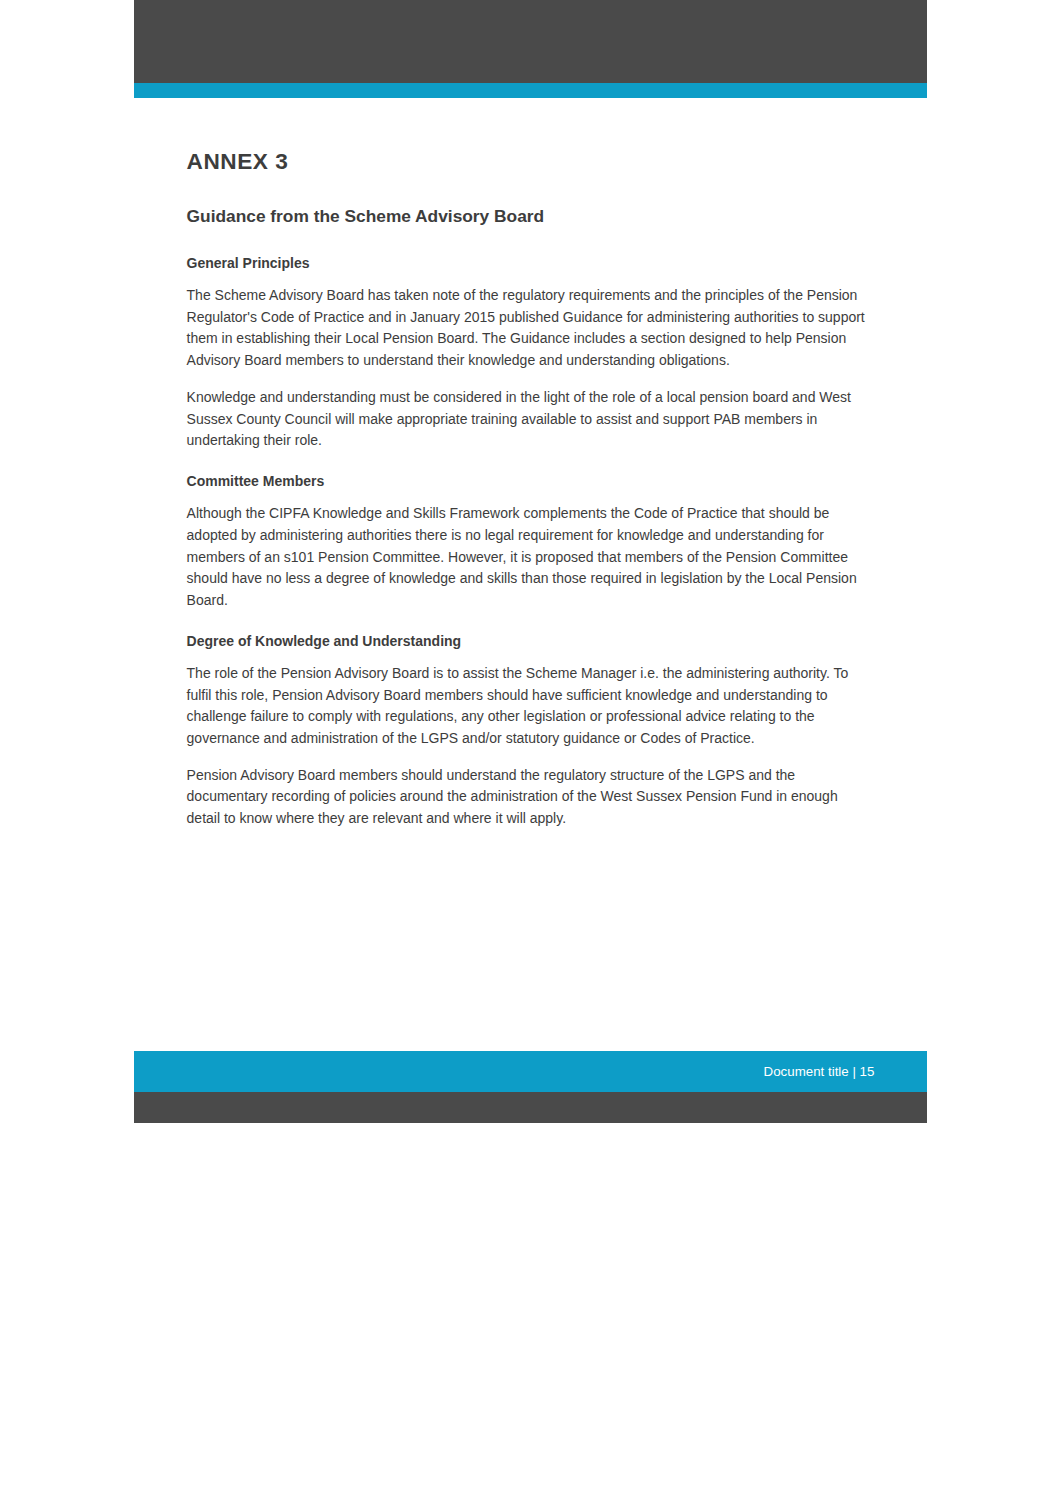ANNEX 3
Guidance from the Scheme Advisory Board
General Principles
The Scheme Advisory Board has taken note of the regulatory requirements and the principles of the Pension Regulator's Code of Practice and in January 2015 published Guidance for administering authorities to support them in establishing their Local Pension Board. The Guidance includes a section designed to help Pension Advisory Board members to understand their knowledge and understanding obligations.
Knowledge and understanding must be considered in the light of the role of a local pension board and West Sussex County Council will make appropriate training available to assist and support PAB members in undertaking their role.
Committee Members
Although the CIPFA Knowledge and Skills Framework complements the Code of Practice that should be adopted by administering authorities there is no legal requirement for knowledge and understanding for members of an s101 Pension Committee. However, it is proposed that members of the Pension Committee should have no less a degree of knowledge and skills than those required in legislation by the Local Pension Board.
Degree of Knowledge and Understanding
The role of the Pension Advisory Board is to assist the Scheme Manager i.e. the administering authority. To fulfil this role, Pension Advisory Board members should have sufficient knowledge and understanding to challenge failure to comply with regulations, any other legislation or professional advice relating to the governance and administration of the LGPS and/or statutory guidance or Codes of Practice.
Pension Advisory Board members should understand the regulatory structure of the LGPS and the documentary recording of policies around the administration of the West Sussex Pension Fund in enough detail to know where they are relevant and where it will apply.
Document title | 15